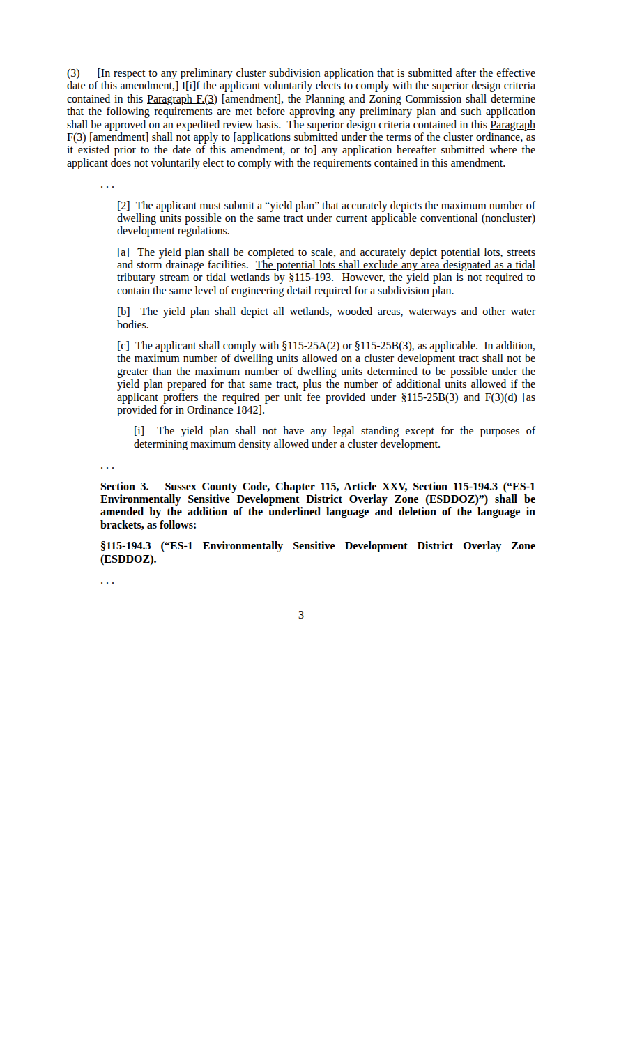(3) [In respect to any preliminary cluster subdivision application that is submitted after the effective date of this amendment,] I[i]f the applicant voluntarily elects to comply with the superior design criteria contained in this Paragraph F.(3) [amendment], the Planning and Zoning Commission shall determine that the following requirements are met before approving any preliminary plan and such application shall be approved on an expedited review basis. The superior design criteria contained in this Paragraph F(3) [amendment] shall not apply to [applications submitted under the terms of the cluster ordinance, as it existed prior to the date of this amendment, or to] any application hereafter submitted where the applicant does not voluntarily elect to comply with the requirements contained in this amendment.
. . .
[2] The applicant must submit a “yield plan” that accurately depicts the maximum number of dwelling units possible on the same tract under current applicable conventional (noncluster) development regulations.
[a] The yield plan shall be completed to scale, and accurately depict potential lots, streets and storm drainage facilities. The potential lots shall exclude any area designated as a tidal tributary stream or tidal wetlands by §115-193. However, the yield plan is not required to contain the same level of engineering detail required for a subdivision plan.
[b] The yield plan shall depict all wetlands, wooded areas, waterways and other water bodies.
[c] The applicant shall comply with §115-25A(2) or §115-25B(3), as applicable. In addition, the maximum number of dwelling units allowed on a cluster development tract shall not be greater than the maximum number of dwelling units determined to be possible under the yield plan prepared for that same tract, plus the number of additional units allowed if the applicant proffers the required per unit fee provided under §115-25B(3) and F(3)(d) [as provided for in Ordinance 1842].
[i] The yield plan shall not have any legal standing except for the purposes of determining maximum density allowed under a cluster development.
. . .
Section 3. Sussex County Code, Chapter 115, Article XXV, Section 115-194.3 (“ES-1 Environmentally Sensitive Development District Overlay Zone (ESDDOZ)”) shall be amended by the addition of the underlined language and deletion of the language in brackets, as follows:
§115-194.3 (“ES-1 Environmentally Sensitive Development District Overlay Zone (ESDDOZ).
. . .
3